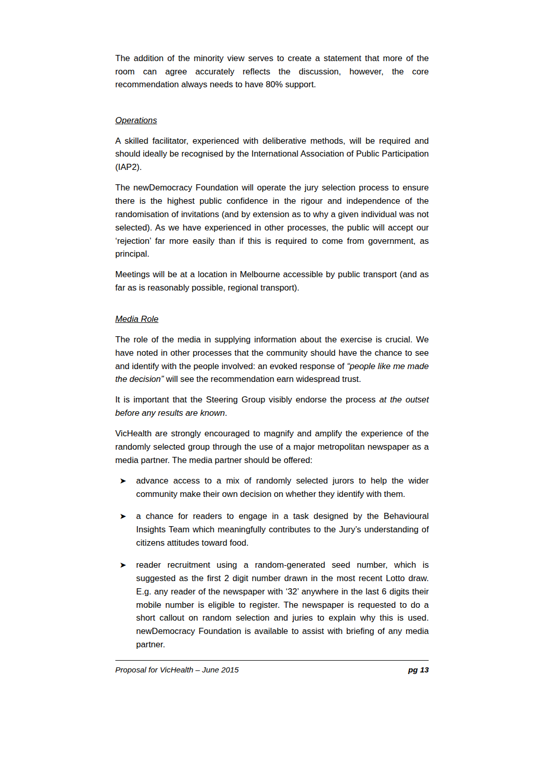The addition of the minority view serves to create a statement that more of the room can agree accurately reflects the discussion, however, the core recommendation always needs to have 80% support.
Operations
A skilled facilitator, experienced with deliberative methods, will be required and should ideally be recognised by the International Association of Public Participation (IAP2).
The newDemocracy Foundation will operate the jury selection process to ensure there is the highest public confidence in the rigour and independence of the randomisation of invitations (and by extension as to why a given individual was not selected). As we have experienced in other processes, the public will accept our ‘rejection’ far more easily than if this is required to come from government, as principal.
Meetings will be at a location in Melbourne accessible by public transport (and as far as is reasonably possible, regional transport).
Media Role
The role of the media in supplying information about the exercise is crucial. We have noted in other processes that the community should have the chance to see and identify with the people involved: an evoked response of “people like me made the decision” will see the recommendation earn widespread trust.
It is important that the Steering Group visibly endorse the process at the outset before any results are known.
VicHealth are strongly encouraged to magnify and amplify the experience of the randomly selected group through the use of a major metropolitan newspaper as a media partner. The media partner should be offered:
advance access to a mix of randomly selected jurors to help the wider community make their own decision on whether they identify with them.
a chance for readers to engage in a task designed by the Behavioural Insights Team which meaningfully contributes to the Jury’s understanding of citizens attitudes toward food.
reader recruitment using a random-generated seed number, which is suggested as the first 2 digit number drawn in the most recent Lotto draw. E.g. any reader of the newspaper with ‘32’ anywhere in the last 6 digits their mobile number is eligible to register. The newspaper is requested to do a short callout on random selection and juries to explain why this is used. newDemocracy Foundation is available to assist with briefing of any media partner.
Proposal for VicHealth – June 2015 pg 13